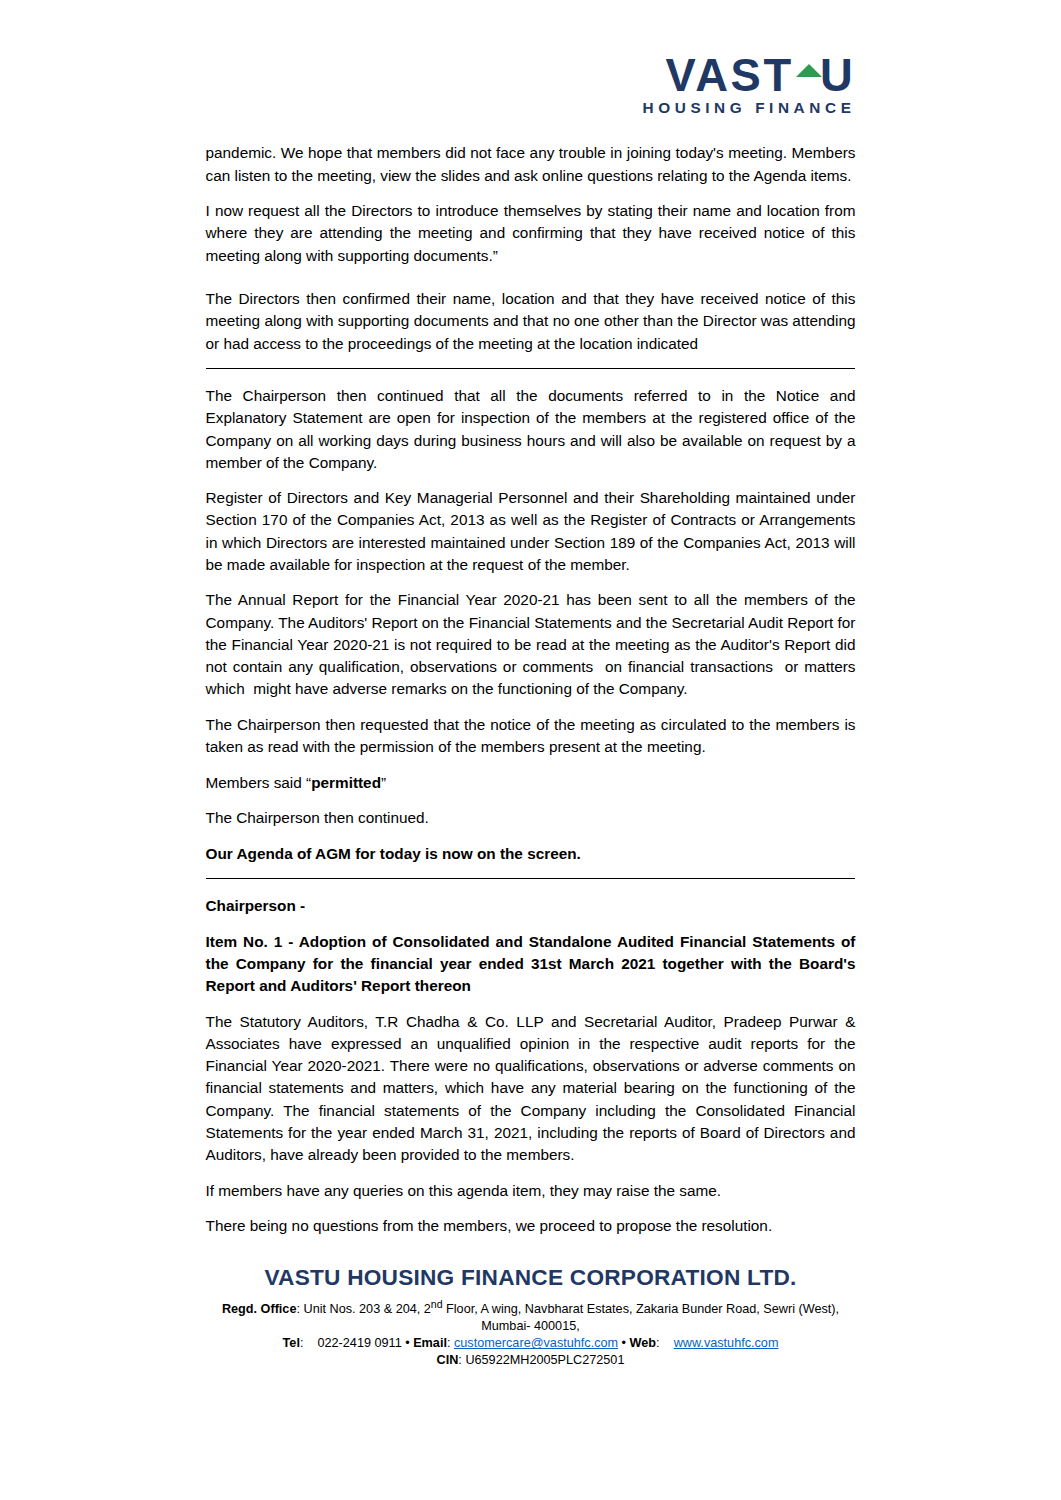VAST U
HOUSING FINANCE
pandemic. We hope that members did not face any trouble in joining today's meeting. Members can listen to the meeting, view the slides and ask online questions relating to the Agenda items.
I now request all the Directors to introduce themselves by stating their name and location from where they are attending the meeting and confirming that they have received notice of this meeting along with supporting documents.”
The Directors then confirmed their name, location and that they have received notice of this meeting along with supporting documents and that no one other than the Director was attending or had access to the proceedings of the meeting at the location indicated
The Chairperson then continued that all the documents referred to in the Notice and Explanatory Statement are open for inspection of the members at the registered office of the Company on all working days during business hours and will also be available on request by a member of the Company.
Register of Directors and Key Managerial Personnel and their Shareholding maintained under Section 170 of the Companies Act, 2013 as well as the Register of Contracts or Arrangements in which Directors are interested maintained under Section 189 of the Companies Act, 2013 will be made available for inspection at the request of the member.
The Annual Report for the Financial Year 2020-21 has been sent to all the members of the Company. The Auditors' Report on the Financial Statements and the Secretarial Audit Report for the Financial Year 2020-21 is not required to be read at the meeting as the Auditor's Report did not contain any qualification, observations or comments on financial transactions or matters which might have adverse remarks on the functioning of the Company.
The Chairperson then requested that the notice of the meeting as circulated to the members is taken as read with the permission of the members present at the meeting.
Members said “permitted”
The Chairperson then continued.
Our Agenda of AGM for today is now on the screen.
Chairperson -
Item No. 1 - Adoption of Consolidated and Standalone Audited Financial Statements of the Company for the financial year ended 31st March 2021 together with the Board's Report and Auditors' Report thereon
The Statutory Auditors, T.R Chadha & Co. LLP and Secretarial Auditor, Pradeep Purwar & Associates have expressed an unqualified opinion in the respective audit reports for the Financial Year 2020-2021. There were no qualifications, observations or adverse comments on financial statements and matters, which have any material bearing on the functioning of the Company. The financial statements of the Company including the Consolidated Financial Statements for the year ended March 31, 2021, including the reports of Board of Directors and Auditors, have already been provided to the members.
If members have any queries on this agenda item, they may raise the same.
There being no questions from the members, we proceed to propose the resolution.
VASTU HOUSING FINANCE CORPORATION LTD.
Regd. Office: Unit Nos. 203 & 204, 2nd Floor, A wing, Navbharat Estates, Zakaria Bunder Road, Sewri (West), Mumbai- 400015,
Tel: 022-2419 0911 • Email: customercare@vastuhfc.com • Web: www.vastuhfc.com
CIN: U65922MH2005PLC272501